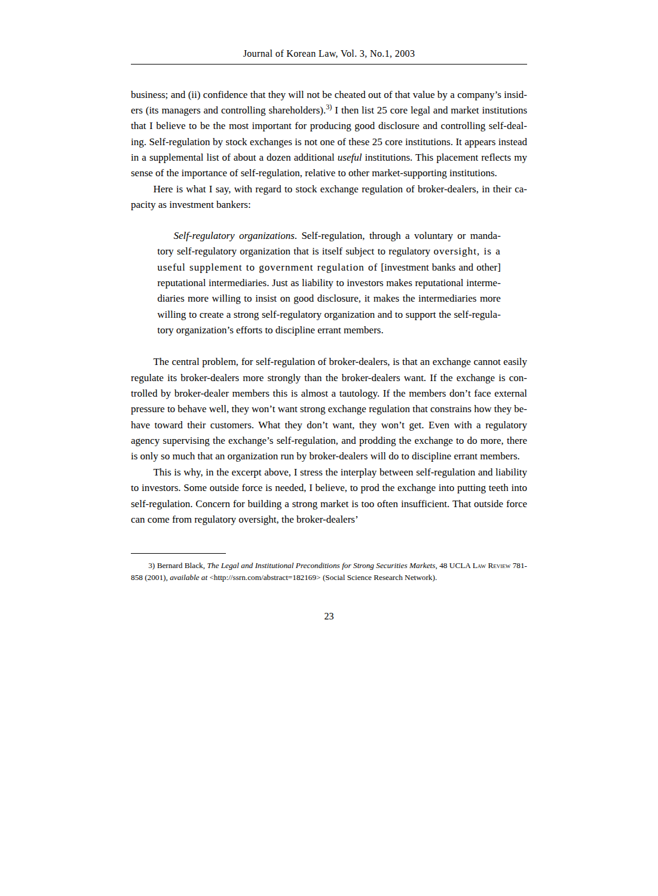Journal of Korean Law, Vol. 3, No.1, 2003
business; and (ii) confidence that they will not be cheated out of that value by a company’s insiders (its managers and controlling shareholders).3) I then list 25 core legal and market institutions that I believe to be the most important for producing good disclosure and controlling self-dealing. Self-regulation by stock exchanges is not one of these 25 core institutions. It appears instead in a supplemental list of about a dozen additional useful institutions. This placement reflects my sense of the importance of self-regulation, relative to other market-supporting institutions.
Here is what I say, with regard to stock exchange regulation of broker-dealers, in their capacity as investment bankers:
Self-regulatory organizations. Self-regulation, through a voluntary or mandatory self-regulatory organization that is itself subject to regulatory oversight, is a useful supplement to government regulation of [investment banks and other] reputational intermediaries. Just as liability to investors makes reputational intermediaries more willing to insist on good disclosure, it makes the intermediaries more willing to create a strong self-regulatory organization and to support the self-regulatory organization’s efforts to discipline errant members.
The central problem, for self-regulation of broker-dealers, is that an exchange cannot easily regulate its broker-dealers more strongly than the broker-dealers want. If the exchange is controlled by broker-dealer members this is almost a tautology. If the members don’t face external pressure to behave well, they won’t want strong exchange regulation that constrains how they behave toward their customers. What they don’t want, they won’t get. Even with a regulatory agency supervising the exchange’s self-regulation, and prodding the exchange to do more, there is only so much that an organization run by broker-dealers will do to discipline errant members.
This is why, in the excerpt above, I stress the interplay between self-regulation and liability to investors. Some outside force is needed, I believe, to prod the exchange into putting teeth into self-regulation. Concern for building a strong market is too often insufficient. That outside force can come from regulatory oversight, the broker-dealers’
3) Bernard Black, The Legal and Institutional Preconditions for Strong Securities Markets, 48 UCLA Law Review 781-858 (2001), available at <http://ssrn.com/abstract=182169> (Social Science Research Network).
23